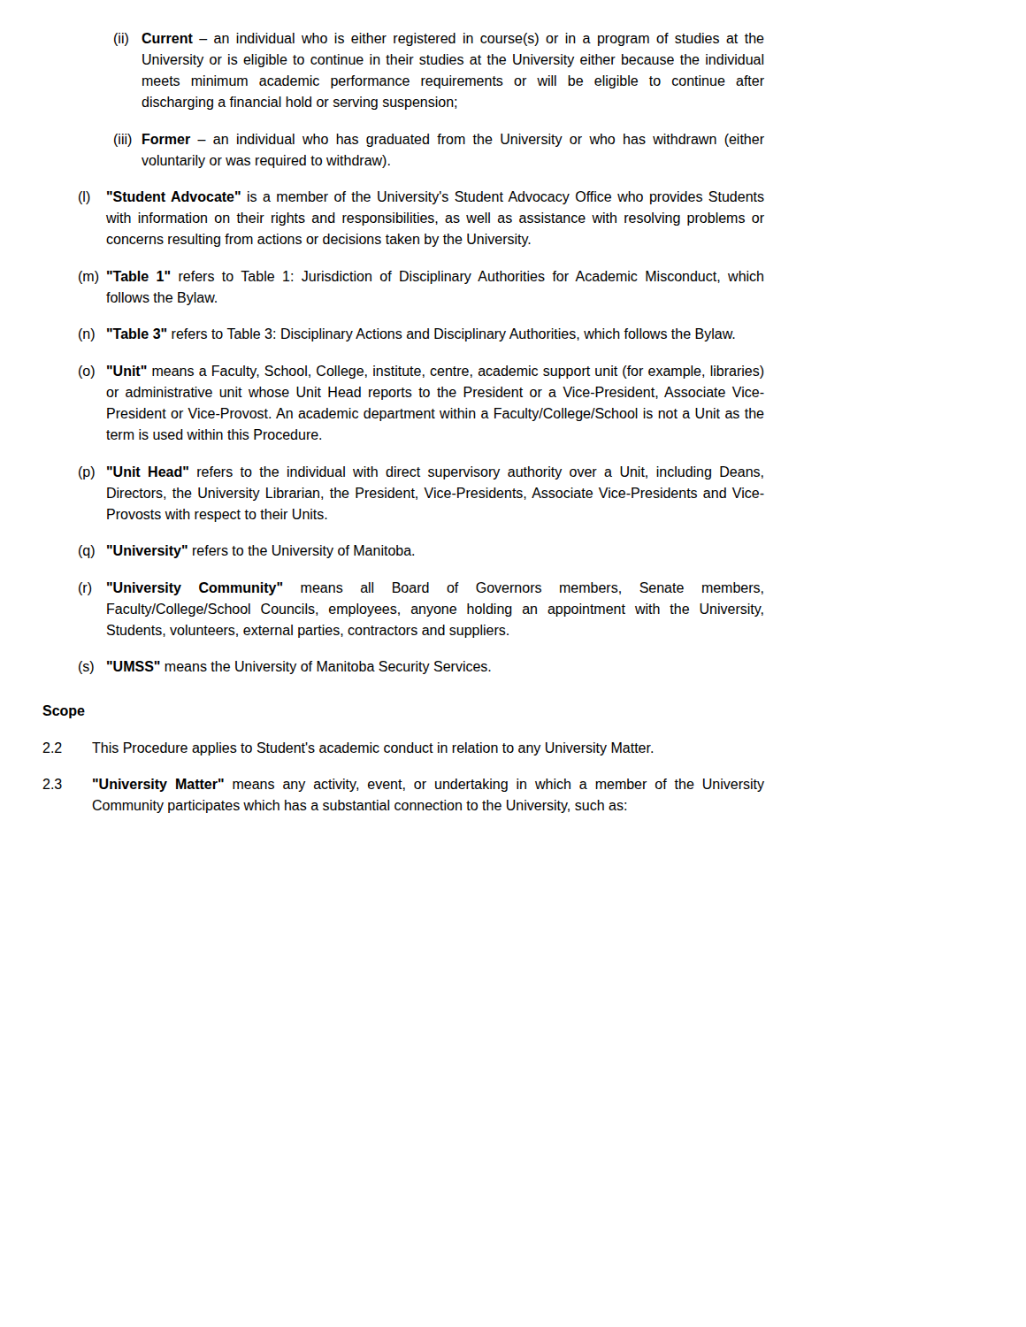(ii)
Current – an individual who is either registered in course(s) or in a program of studies at the University or is eligible to continue in their studies at the University either because the individual meets minimum academic performance requirements or will be eligible to continue after discharging a financial hold or serving suspension;
(iii)
Former – an individual who has graduated from the University or who has withdrawn (either voluntarily or was required to withdraw).
(l)
"Student Advocate" is a member of the University's Student Advocacy Office who provides Students with information on their rights and responsibilities, as well as assistance with resolving problems or concerns resulting from actions or decisions taken by the University.
(m)
"Table 1" refers to Table 1: Jurisdiction of Disciplinary Authorities for Academic Misconduct, which follows the Bylaw.
(n)
"Table 3" refers to Table 3: Disciplinary Actions and Disciplinary Authorities, which follows the Bylaw.
(o)
"Unit" means a Faculty, School, College, institute, centre, academic support unit (for example, libraries) or administrative unit whose Unit Head reports to the President or a Vice-President, Associate Vice-President or Vice-Provost. An academic department within a Faculty/College/School is not a Unit as the term is used within this Procedure.
(p)
"Unit Head" refers to the individual with direct supervisory authority over a Unit, including Deans, Directors, the University Librarian, the President, Vice-Presidents, Associate Vice-Presidents and Vice-Provosts with respect to their Units.
(q)
"University" refers to the University of Manitoba.
(r)
"University Community" means all Board of Governors members, Senate members, Faculty/College/School Councils, employees, anyone holding an appointment with the University, Students, volunteers, external parties, contractors and suppliers.
(s)
"UMSS" means the University of Manitoba Security Services.
Scope
2.2
This Procedure applies to Student's academic conduct in relation to any University Matter.
2.3
"University Matter" means any activity, event, or undertaking in which a member of the University Community participates which has a substantial connection to the University, such as: